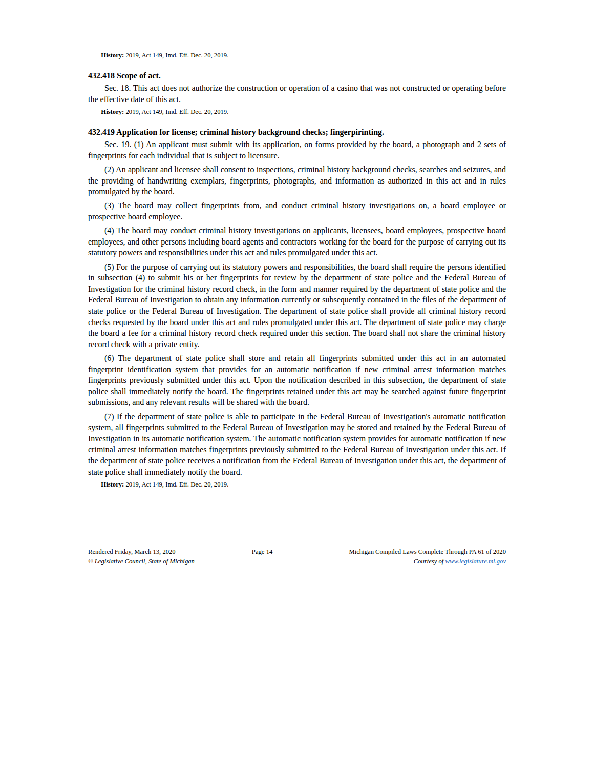History: 2019, Act 149, Imd. Eff. Dec. 20, 2019.
432.418 Scope of act.
Sec. 18. This act does not authorize the construction or operation of a casino that was not constructed or operating before the effective date of this act.
History: 2019, Act 149, Imd. Eff. Dec. 20, 2019.
432.419 Application for license; criminal history background checks; fingerpirinting.
Sec. 19. (1) An applicant must submit with its application, on forms provided by the board, a photograph and 2 sets of fingerprints for each individual that is subject to licensure.
(2) An applicant and licensee shall consent to inspections, criminal history background checks, searches and seizures, and the providing of handwriting exemplars, fingerprints, photographs, and information as authorized in this act and in rules promulgated by the board.
(3) The board may collect fingerprints from, and conduct criminal history investigations on, a board employee or prospective board employee.
(4) The board may conduct criminal history investigations on applicants, licensees, board employees, prospective board employees, and other persons including board agents and contractors working for the board for the purpose of carrying out its statutory powers and responsibilities under this act and rules promulgated under this act.
(5) For the purpose of carrying out its statutory powers and responsibilities, the board shall require the persons identified in subsection (4) to submit his or her fingerprints for review by the department of state police and the Federal Bureau of Investigation for the criminal history record check, in the form and manner required by the department of state police and the Federal Bureau of Investigation to obtain any information currently or subsequently contained in the files of the department of state police or the Federal Bureau of Investigation. The department of state police shall provide all criminal history record checks requested by the board under this act and rules promulgated under this act. The department of state police may charge the board a fee for a criminal history record check required under this section. The board shall not share the criminal history record check with a private entity.
(6) The department of state police shall store and retain all fingerprints submitted under this act in an automated fingerprint identification system that provides for an automatic notification if new criminal arrest information matches fingerprints previously submitted under this act. Upon the notification described in this subsection, the department of state police shall immediately notify the board. The fingerprints retained under this act may be searched against future fingerprint submissions, and any relevant results will be shared with the board.
(7) If the department of state police is able to participate in the Federal Bureau of Investigation's automatic notification system, all fingerprints submitted to the Federal Bureau of Investigation may be stored and retained by the Federal Bureau of Investigation in its automatic notification system. The automatic notification system provides for automatic notification if new criminal arrest information matches fingerprints previously submitted to the Federal Bureau of Investigation under this act. If the department of state police receives a notification from the Federal Bureau of Investigation under this act, the department of state police shall immediately notify the board.
History: 2019, Act 149, Imd. Eff. Dec. 20, 2019.
Rendered Friday, March 13, 2020
Page 14
Michigan Compiled Laws Complete Through PA 61 of 2020
© Legislative Council, State of Michigan
Courtesy of www.legislature.mi.gov